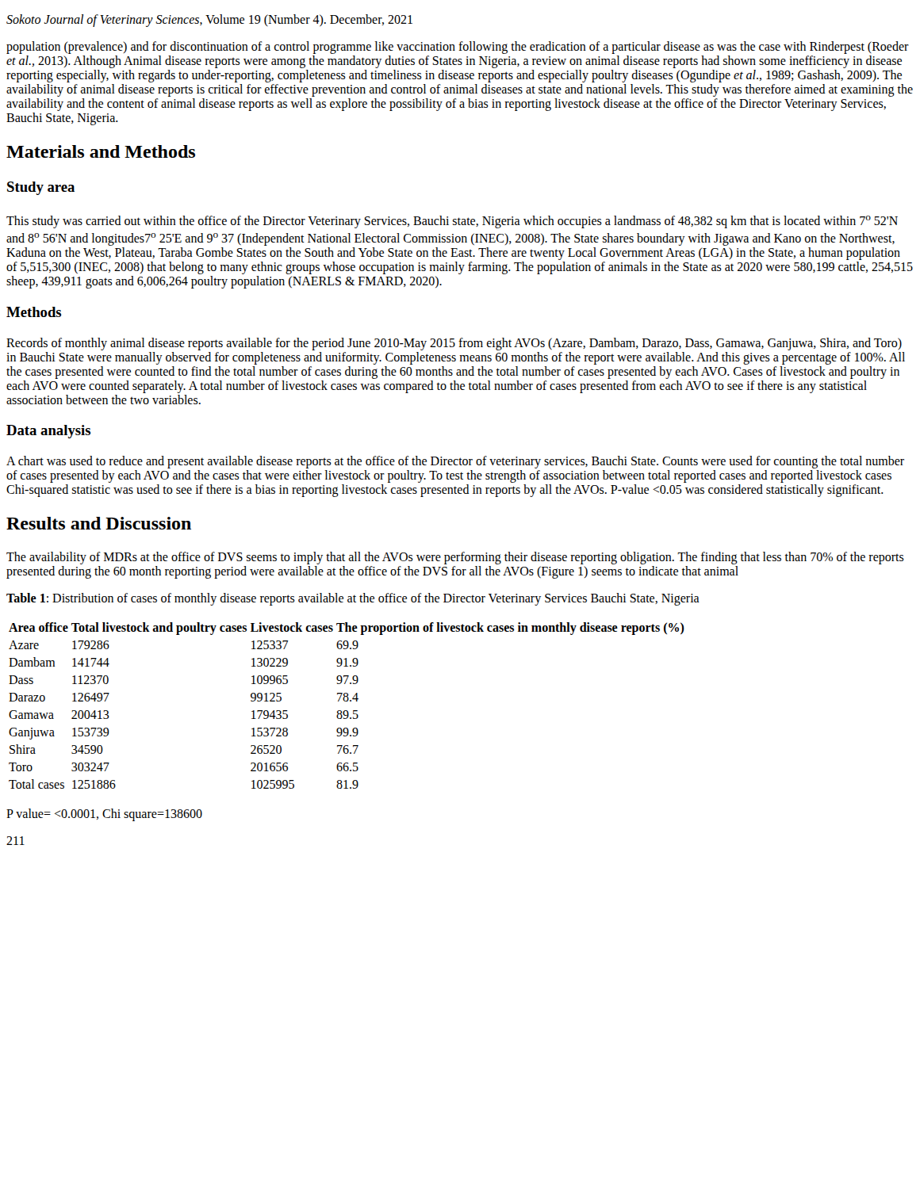Sokoto Journal of Veterinary Sciences, Volume 19 (Number 4). December, 2021
population (prevalence) and for discontinuation of a control programme like vaccination following the eradication of a particular disease as was the case with Rinderpest (Roeder et al., 2013). Although Animal disease reports were among the mandatory duties of States in Nigeria, a review on animal disease reports had shown some inefficiency in disease reporting especially, with regards to under-reporting, completeness and timeliness in disease reports and especially poultry diseases (Ogundipe et al., 1989; Gashash, 2009). The availability of animal disease reports is critical for effective prevention and control of animal diseases at state and national levels. This study was therefore aimed at examining the availability and the content of animal disease reports as well as explore the possibility of a bias in reporting livestock disease at the office of the Director Veterinary Services, Bauchi State, Nigeria.
Materials and Methods
Study area
This study was carried out within the office of the Director Veterinary Services, Bauchi state, Nigeria which occupies a landmass of 48,382 sq km that is located within 7o 52'N and 8o 56'N and longitudes7o 25'E and 9o 37 (Independent National Electoral Commission (INEC), 2008). The State shares boundary with Jigawa and Kano on the Northwest, Kaduna on the West, Plateau, Taraba Gombe States on the South and Yobe State on the East. There are twenty Local Government Areas (LGA) in the State, a human population of 5,515,300 (INEC, 2008) that belong to many ethnic groups whose occupation is mainly farming. The population of animals in the State as at 2020 were 580,199 cattle, 254,515 sheep, 439,911 goats and 6,006,264 poultry population (NAERLS & FMARD, 2020).
Methods
Records of monthly animal disease reports available for the period June 2010-May 2015 from eight AVOs (Azare, Dambam, Darazo, Dass, Gamawa, Ganjuwa, Shira, and Toro) in Bauchi State were manually observed for completeness and uniformity. Completeness means 60 months of the report were available. And this gives a percentage of 100%. All the cases presented were counted to find the total number of cases during the 60 months and the total number of cases presented by each AVO. Cases of livestock and poultry in each AVO were counted separately. A total number of livestock cases was compared to the total number of cases presented from each AVO to see if there is any statistical association between the two variables.
Data analysis
A chart was used to reduce and present available disease reports at the office of the Director of veterinary services, Bauchi State. Counts were used for counting the total number of cases presented by each AVO and the cases that were either livestock or poultry. To test the strength of association between total reported cases and reported livestock cases Chi-squared statistic was used to see if there is a bias in reporting livestock cases presented in reports by all the AVOs. P-value <0.05 was considered statistically significant.
Results and Discussion
The availability of MDRs at the office of DVS seems to imply that all the AVOs were performing their disease reporting obligation. The finding that less than 70% of the reports presented during the 60 month reporting period were available at the office of the DVS for all the AVOs (Figure 1) seems to indicate that animal
Table 1: Distribution of cases of monthly disease reports available at the office of the Director Veterinary Services Bauchi State, Nigeria
| Area office | Total livestock and poultry cases | Livestock cases | The proportion of livestock cases in monthly disease reports (%) |
| --- | --- | --- | --- |
| Azare | 179286 | 125337 | 69.9 |
| Dambam | 141744 | 130229 | 91.9 |
| Dass | 112370 | 109965 | 97.9 |
| Darazo | 126497 | 99125 | 78.4 |
| Gamawa | 200413 | 179435 | 89.5 |
| Ganjuwa | 153739 | 153728 | 99.9 |
| Shira | 34590 | 26520 | 76.7 |
| Toro | 303247 | 201656 | 66.5 |
| Total cases | 1251886 | 1025995 | 81.9 |
P value= <0.0001, Chi square=138600
211